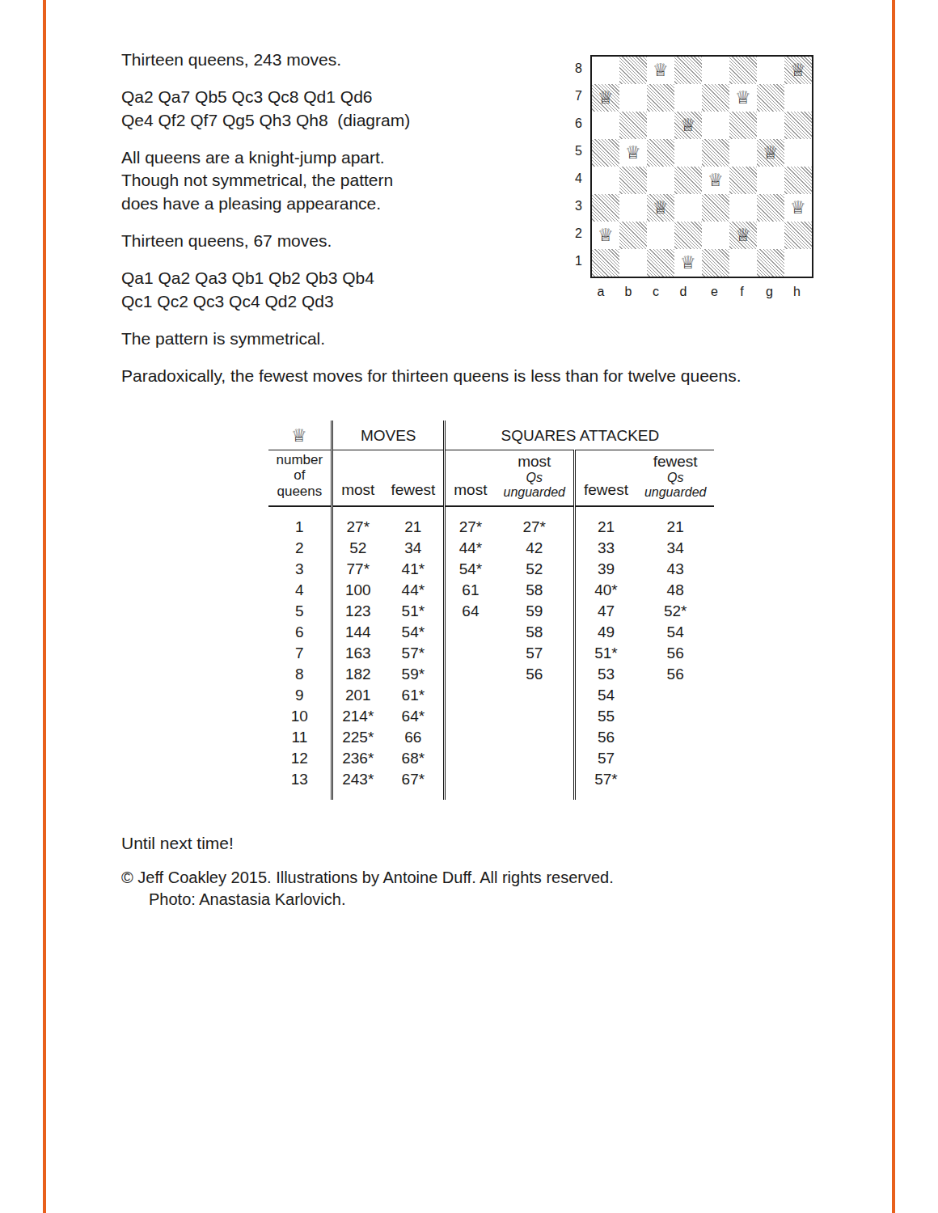Thirteen queens, 243 moves.
Qa2 Qa7 Qb5 Qc3 Qc8 Qd1 Qd6
Qe4 Qf2 Qf7 Qg5 Qh3 Qh8 (diagram)
All queens are a knight-jump apart.
Though not symmetrical, the pattern
does have a pleasing appearance.
Thirteen queens, 67 moves.
Qa1 Qa2 Qa3 Qb1 Qb2 Qb3 Qb4
Qc1 Qc2 Qc3 Qc4 Qd2 Qd3
The pattern is symmetrical.
8
7
6
5
4
3
2
1
| | | ♕ | | | | | ♕ |
| ♕ | | | | | ♕ | | |
| | | | ♕ | | | | |
| | ♕ | | | | | ♕ | |
| | | | | ♕ | | | |
| | | ♕ | | | | | ♕ |
| ♕ | | | | | ♕ | | |
| | | | ♕ | | | | |
abcd efgh
Paradoxically, the fewest moves for thirteen queens is less than for twelve queens.
| ♕ | MOVES | SQUARES ATTACKED |
| --- | --- | --- |
| number of queens | most | fewest | most | most Qs unguarded | fewest | fewest Qs unguarded |
| 1 | 27* | 21 | 27* | 27* | 21 | 21 |
| 2 | 52 | 34 | 44* | 42 | 33 | 34 |
| 3 | 77* | 41* | 54* | 52 | 39 | 43 |
| 4 | 100 | 44* | 61 | 58 | 40* | 48 |
| 5 | 123 | 51* | 64 | 59 | 47 | 52* |
| 6 | 144 | 54* | | 58 | 49 | 54 |
| 7 | 163 | 57* | | 57 | 51* | 56 |
| 8 | 182 | 59* | | 56 | 53 | 56 |
| 9 | 201 | 61* | | | 54 | |
| 10 | 214* | 64* | | | 55 | |
| 11 | 225* | 66 | | | 56 | |
| 12 | 236* | 68* | | | 57 | |
| 13 | 243* | 67* | | | 57* | |
Until next time!
© Jeff Coakley 2015. Illustrations by Antoine Duff. All rights reserved. Photo: Anastasia Karlovich.